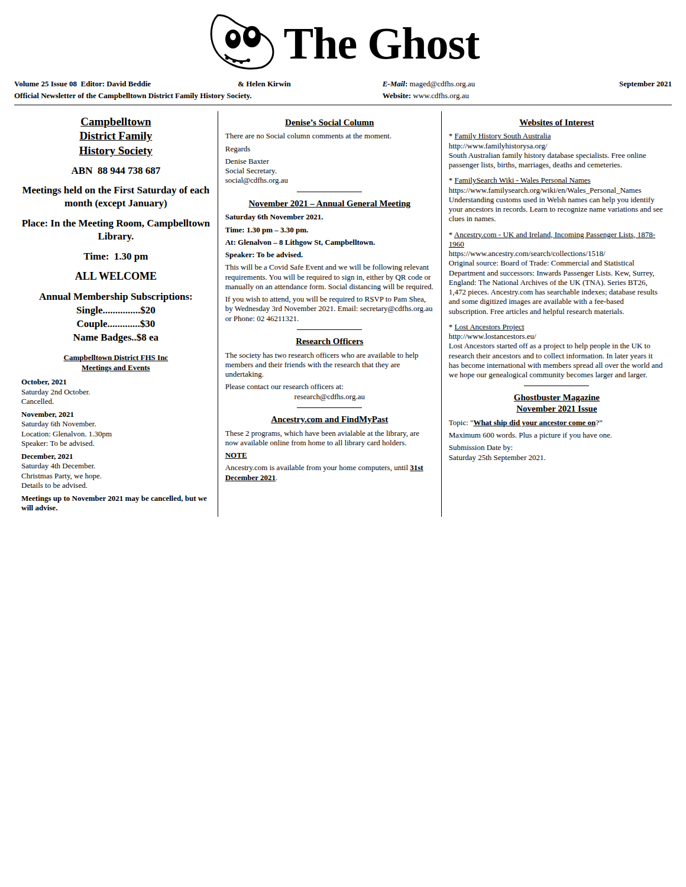The Ghost
Volume 25 Issue 08 Editor: David Beddie & Helen Kirwin E-Mail: maged@cdfhs.org.au September 2021
Official Newsletter of the Campbelltown District Family History Society. Website: www.cdfhs.org.au
Campbelltown
District Family
History Society
ABN 88 944 738 687
Meetings held on the First Saturday of each month (except January)
Place: In the Meeting Room, Campbelltown Library.
Time: 1.30 pm
ALL WELCOME
Annual Membership Subscriptions:
Single...............$20
Couple.............$30
Name Badges..$8 ea
Campbelltown District FHS Inc
Meetings and Events
October, 2021
Saturday 2nd October.
Cancelled.
November, 2021
Saturday 6th November.
Location: Glenalvon. 1.30pm
Speaker: To be advised.
December, 2021
Saturday 4th December.
Christmas Party, we hope.
Details to be advised.
Meetings up to November 2021 may be cancelled, but we will advise.
Denise’s Social Column
There are no Social column comments at the moment.
Regards
Denise Baxter
Social Secretary.
social@cdfhs.org.au
November 2021 – Annual General Meeting
Saturday 6th November 2021.
Time: 1.30 pm – 3.30 pm.
At: Glenalvon – 8 Lithgow St, Campbelltown.
Speaker: To be advised.
This will be a Covid Safe Event and we will be following relevant requirements. You will be required to sign in, either by QR code or manually on an attendance form. Social distancing will be required.
If you wish to attend, you will be required to RSVP to Pam Shea, by Wednesday 3rd November 2021. Email: secretary@cdfhs.org.au or Phone: 02 46211321.
Research Officers
The society has two research officers who are available to help members and their friends with the research that they are undertaking.
Please contact our research officers at:
research@cdfhs.org.au
Ancestry.com and FindMyPast
These 2 programs, which have been avialable at the library, are now available online from home to all library card holders.
NOTE
Ancestry.com is available from your home computers, until 31st December 2021.
Websites of Interest
* Family History South Australia
http://www.familyhistorysa.org/
South Australian family history database specialists. Free online passenger lists, births, marriages, deaths and cemeteries.
* FamilySearch Wiki - Wales Personal Names
https://www.familysearch.org/wiki/en/Wales_Personal_Names
Understanding customs used in Welsh names can help you identify your ancestors in records. Learn to recognize name variations and see clues in names.
* Ancestry.com - UK and Ireland, Incoming Passenger Lists, 1878-1960
https://www.ancestry.com/search/collections/1518/
Original source: Board of Trade: Commercial and Statistical Department and successors: Inwards Passenger Lists. Kew, Surrey, England: The National Archives of the UK (TNA). Series BT26, 1,472 pieces. Ancestry.com has searchable indexes; database results and some digitized images are available with a fee-based subscription. Free articles and helpful research materials.
* Lost Ancestors Project
http://www.lostancestors.eu/
Lost Ancestors started off as a project to help people in the UK to research their ancestors and to collect information. In later years it has become international with members spread all over the world and we hope our genealogical community becomes larger and larger.
Ghostbuster Magazine
November 2021 Issue
Topic: "What ship did your ancestor come on?”
Maximum 600 words. Plus a picture if you have one.
Submission Date by:
Saturday 25th September 2021.